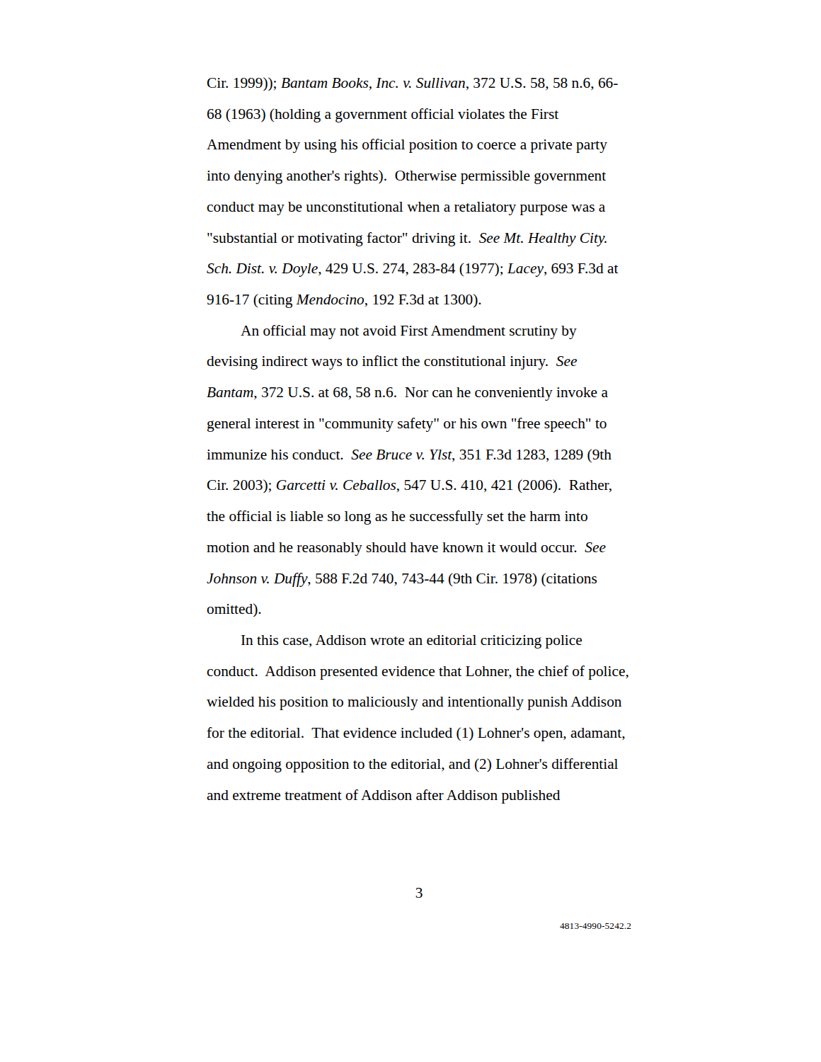Cir. 1999)); Bantam Books, Inc. v. Sullivan, 372 U.S. 58, 58 n.6, 66-68 (1963) (holding a government official violates the First Amendment by using his official position to coerce a private party into denying another's rights). Otherwise permissible government conduct may be unconstitutional when a retaliatory purpose was a "substantial or motivating factor" driving it. See Mt. Healthy City. Sch. Dist. v. Doyle, 429 U.S. 274, 283-84 (1977); Lacey, 693 F.3d at 916-17 (citing Mendocino, 192 F.3d at 1300).
An official may not avoid First Amendment scrutiny by devising indirect ways to inflict the constitutional injury. See Bantam, 372 U.S. at 68, 58 n.6. Nor can he conveniently invoke a general interest in "community safety" or his own "free speech" to immunize his conduct. See Bruce v. Ylst, 351 F.3d 1283, 1289 (9th Cir. 2003); Garcetti v. Ceballos, 547 U.S. 410, 421 (2006). Rather, the official is liable so long as he successfully set the harm into motion and he reasonably should have known it would occur. See Johnson v. Duffy, 588 F.2d 740, 743-44 (9th Cir. 1978) (citations omitted).
In this case, Addison wrote an editorial criticizing police conduct. Addison presented evidence that Lohner, the chief of police, wielded his position to maliciously and intentionally punish Addison for the editorial. That evidence included (1) Lohner's open, adamant, and ongoing opposition to the editorial, and (2) Lohner's differential and extreme treatment of Addison after Addison published
3
4813-4990-5242.2